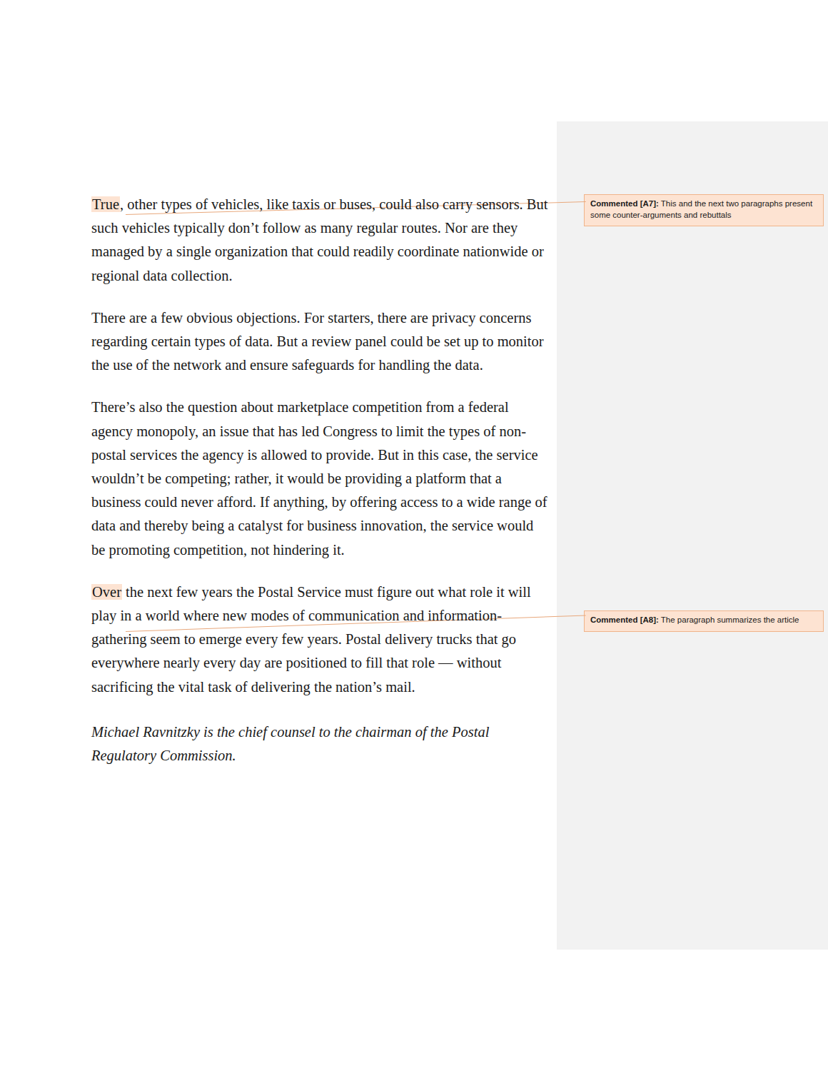Commented [A7]: This and the next two paragraphs present some counter-arguments and rebuttals
Commented [A8]: The paragraph summarizes the article
True, other types of vehicles, like taxis or buses, could also carry sensors. But such vehicles typically don’t follow as many regular routes. Nor are they managed by a single organization that could readily coordinate nationwide or regional data collection.
There are a few obvious objections. For starters, there are privacy concerns regarding certain types of data. But a review panel could be set up to monitor the use of the network and ensure safeguards for handling the data.
There’s also the question about marketplace competition from a federal agency monopoly, an issue that has led Congress to limit the types of non-postal services the agency is allowed to provide. But in this case, the service wouldn’t be competing; rather, it would be providing a platform that a business could never afford. If anything, by offering access to a wide range of data and thereby being a catalyst for business innovation, the service would be promoting competition, not hindering it.
Over the next few years the Postal Service must figure out what role it will play in a world where new modes of communication and information-gathering seem to emerge every few years. Postal delivery trucks that go everywhere nearly every day are positioned to fill that role — without sacrificing the vital task of delivering the nation’s mail.
Michael Ravnitzky is the chief counsel to the chairman of the Postal Regulatory Commission.